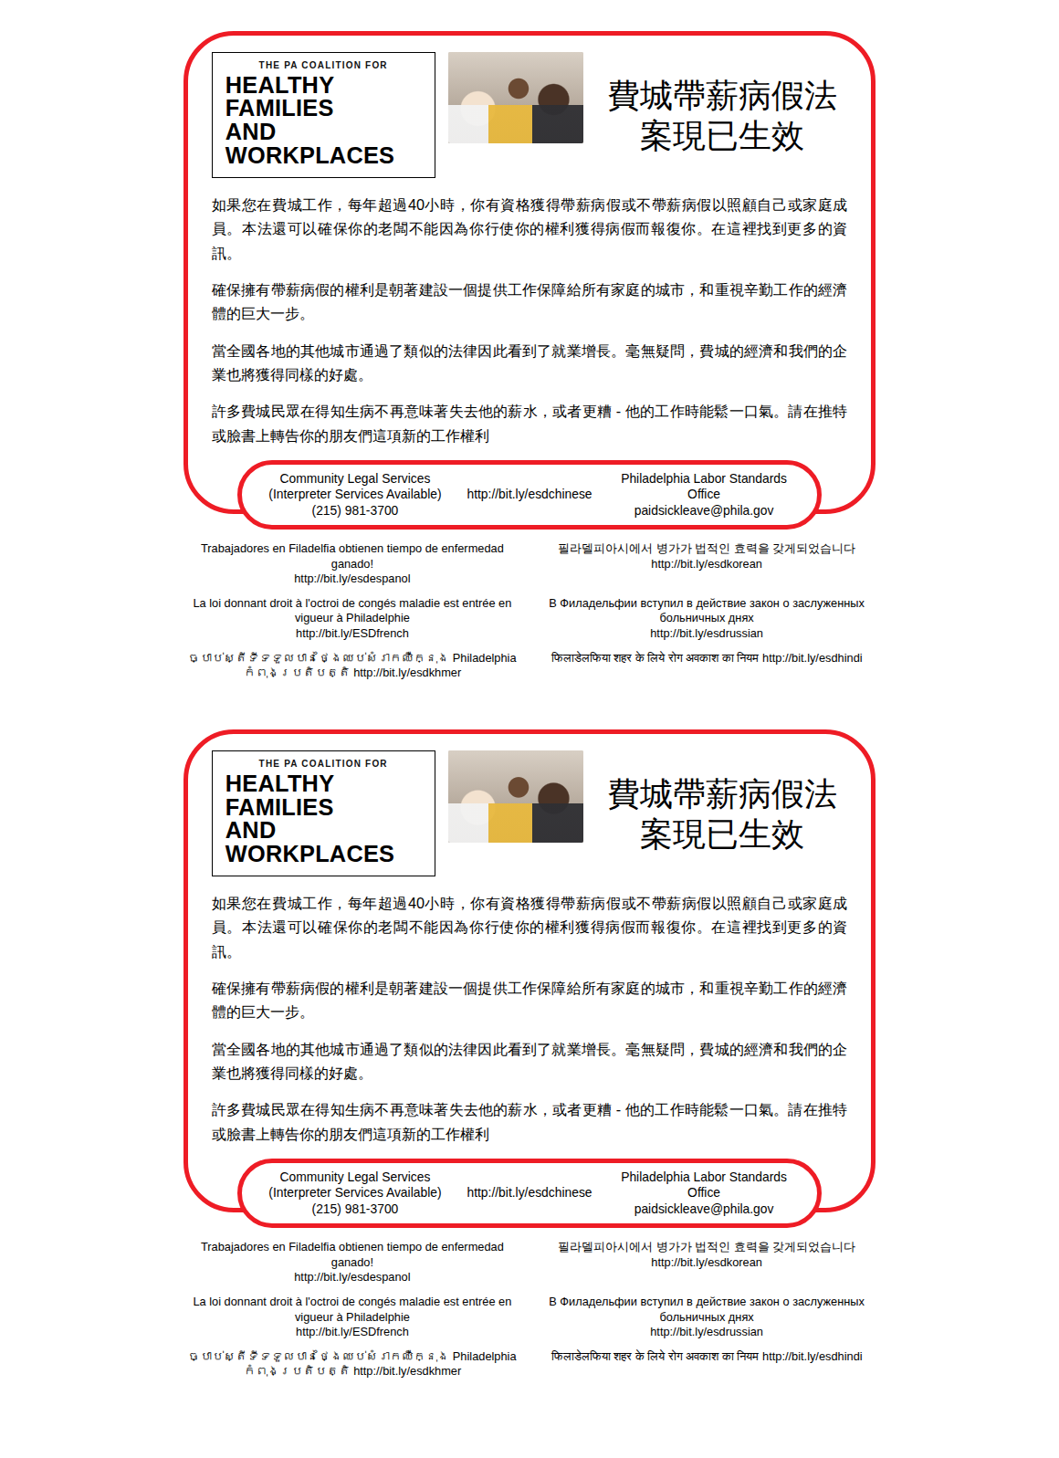THE PA COALITION FOR
HEALTHY FAMILIES
AND WORKPLACES
費城帶薪病假法案現已生效
如果您在費城工作，每年超過40小時，你有資格獲得帶薪病假或不帶薪病假以照顧自己或家庭成員。本法還可以確保你的老闆不能因為你行使你的權利獲得病假而報復你。在這裡找到更多的資訊。
確保擁有帶薪病假的權利是朝著建設一個提供工作保障給所有家庭的城市，和重視辛勤工作的經濟體的巨大一步。
當全國各地的其他城市通過了類似的法律因此看到了就業增長。毫無疑問，費城的經濟和我們的企業也將獲得同樣的好處。
許多費城民眾在得知生病不再意味著失去他的薪水，或者更糟 - 他的工作時能鬆一口氣。請在推特或臉書上轉告你的朋友們這項新的工作權利
Community Legal Services (Interpreter Services Available)
(215) 981-3700
http://bit.ly/esdchinese
Philadelphia Labor Standards Office
paidsickleave@phila.gov
Trabajadores en Filadelfia obtienen tiempo de enfermedad ganado!
http://bit.ly/esdespanol
필라델피아시에서 병가가 법적인 효력을 갖게되었습니다 http://bit.ly/esdkorean
La loi donnant droit à l'octroi de congés maladie est entrée en vigueur à Philadelphie
http://bit.ly/ESDfrench
В Филадельфии вступил в действие закон о заслуженных больничных днях
http://bit.ly/esdrussian
ច្បាប់ស្តីទីទទួលបានថ្ងៃឈប់សំរាកឈឺក្នុង Philadelphia កំពុងប្រតិបត្តិ http://bit.ly/esdkhmer
फिलाडेलफिया शहर के लिये रोग अवकाश का नियम http://bit.ly/esdhindi
THE PA COALITION FOR
HEALTHY FAMILIES
AND WORKPLACES
費城帶薪病假法案現已生效
如果您在費城工作，每年超過40小時，你有資格獲得帶薪病假或不帶薪病假以照顧自己或家庭成員。本法還可以確保你的老闆不能因為你行使你的權利獲得病假而報復你。在這裡找到更多的資訊。
確保擁有帶薪病假的權利是朝著建設一個提供工作保障給所有家庭的城市，和重視辛勤工作的經濟體的巨大一步。
當全國各地的其他城市通過了類似的法律因此看到了就業增長。毫無疑問，費城的經濟和我們的企業也將獲得同樣的好處。
許多費城民眾在得知生病不再意味著失去他的薪水，或者更糟 - 他的工作時能鬆一口氣。請在推特或臉書上轉告你的朋友們這項新的工作權利
Community Legal Services (Interpreter Services Available)
(215) 981-3700
http://bit.ly/esdchinese
Philadelphia Labor Standards Office
paidsickleave@phila.gov
Trabajadores en Filadelfia obtienen tiempo de enfermedad ganado!
http://bit.ly/esdespanol
필라델피아시에서 병가가 법적인 효력을 갖게되었습니다 http://bit.ly/esdkorean
La loi donnant droit à l'octroi de congés maladie est entrée en vigueur à Philadelphie
http://bit.ly/ESDfrench
В Филадельфии вступил в действие закон о заслуженных больничных днях
http://bit.ly/esdrussian
ច្បាប់ស្តីទីទទួលបានថ្ងៃឈប់សំរាកឈឺក្នុង Philadelphia កំពុងប្រតិបត្តិ http://bit.ly/esdkhmer
फिलाडेलफिया शहर के लिये रोग अवकाश का नियम http://bit.ly/esdhindi